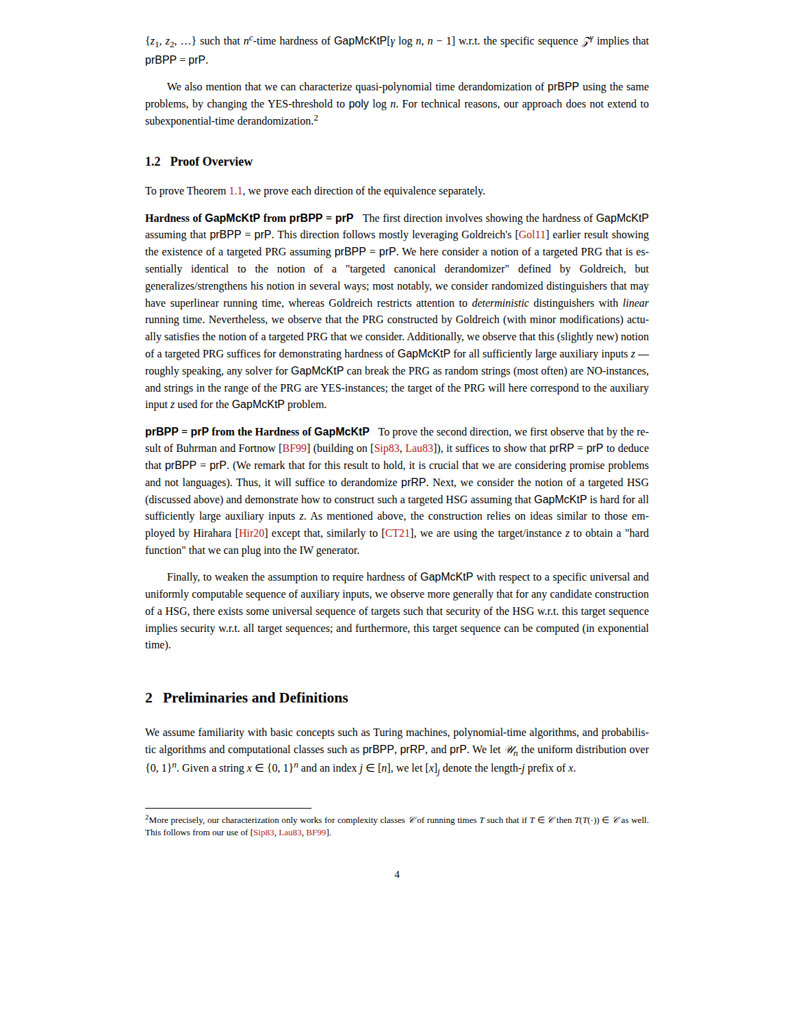{z1, z2, …} such that nc-time hardness of GapMcKtP[γ log n, n − 1] w.r.t. the specific sequence 𝒵γ implies that prBPP = prP.
We also mention that we can characterize quasi-polynomial time derandomization of prBPP using the same problems, by changing the YES-threshold to poly log n. For technical reasons, our approach does not extend to subexponential-time derandomization.2
1.2 Proof Overview
To prove Theorem 1.1, we prove each direction of the equivalence separately.
Hardness of GapMcKtP from prBPP = prP The first direction involves showing the hardness of GapMcKtP assuming that prBPP = prP. This direction follows mostly leveraging Goldreich's [Gol11] earlier result showing the existence of a targeted PRG assuming prBPP = prP. We here consider a notion of a targeted PRG that is essentially identical to the notion of a "targeted canonical derandomizer" defined by Goldreich, but generalizes/strengthens his notion in several ways; most notably, we consider randomized distinguishers that may have superlinear running time, whereas Goldreich restricts attention to deterministic distinguishers with linear running time. Nevertheless, we observe that the PRG constructed by Goldreich (with minor modifications) actually satisfies the notion of a targeted PRG that we consider. Additionally, we observe that this (slightly new) notion of a targeted PRG suffices for demonstrating hardness of GapMcKtP for all sufficiently large auxiliary inputs z —roughly speaking, any solver for GapMcKtP can break the PRG as random strings (most often) are NO-instances, and strings in the range of the PRG are YES-instances; the target of the PRG will here correspond to the auxiliary input z used for the GapMcKtP problem.
prBPP = prP from the Hardness of GapMcKtP To prove the second direction, we first observe that by the result of Buhrman and Fortnow [BF99] (building on [Sip83, Lau83]), it suffices to show that prRP = prP to deduce that prBPP = prP. (We remark that for this result to hold, it is crucial that we are considering promise problems and not languages). Thus, it will suffice to derandomize prRP. Next, we consider the notion of a targeted HSG (discussed above) and demonstrate how to construct such a targeted HSG assuming that GapMcKtP is hard for all sufficiently large auxiliary inputs z. As mentioned above, the construction relies on ideas similar to those employed by Hirahara [Hir20] except that, similarly to [CT21], we are using the target/instance z to obtain a "hard function" that we can plug into the IW generator.
Finally, to weaken the assumption to require hardness of GapMcKtP with respect to a specific universal and uniformly computable sequence of auxiliary inputs, we observe more generally that for any candidate construction of a HSG, there exists some universal sequence of targets such that security of the HSG w.r.t. this target sequence implies security w.r.t. all target sequences; and furthermore, this target sequence can be computed (in exponential time).
2 Preliminaries and Definitions
We assume familiarity with basic concepts such as Turing machines, polynomial-time algorithms, and probabilistic algorithms and computational classes such as prBPP, prRP, and prP. We let 𝒰n the uniform distribution over {0, 1}n. Given a string x ∈ {0, 1}n and an index j ∈ [n], we let [x]j denote the length-j prefix of x.
2More precisely, our characterization only works for complexity classes 𝒞 of running times T such that if T ∈ 𝒞 then T(T(·)) ∈ 𝒞 as well. This follows from our use of [Sip83, Lau83, BF99].
4